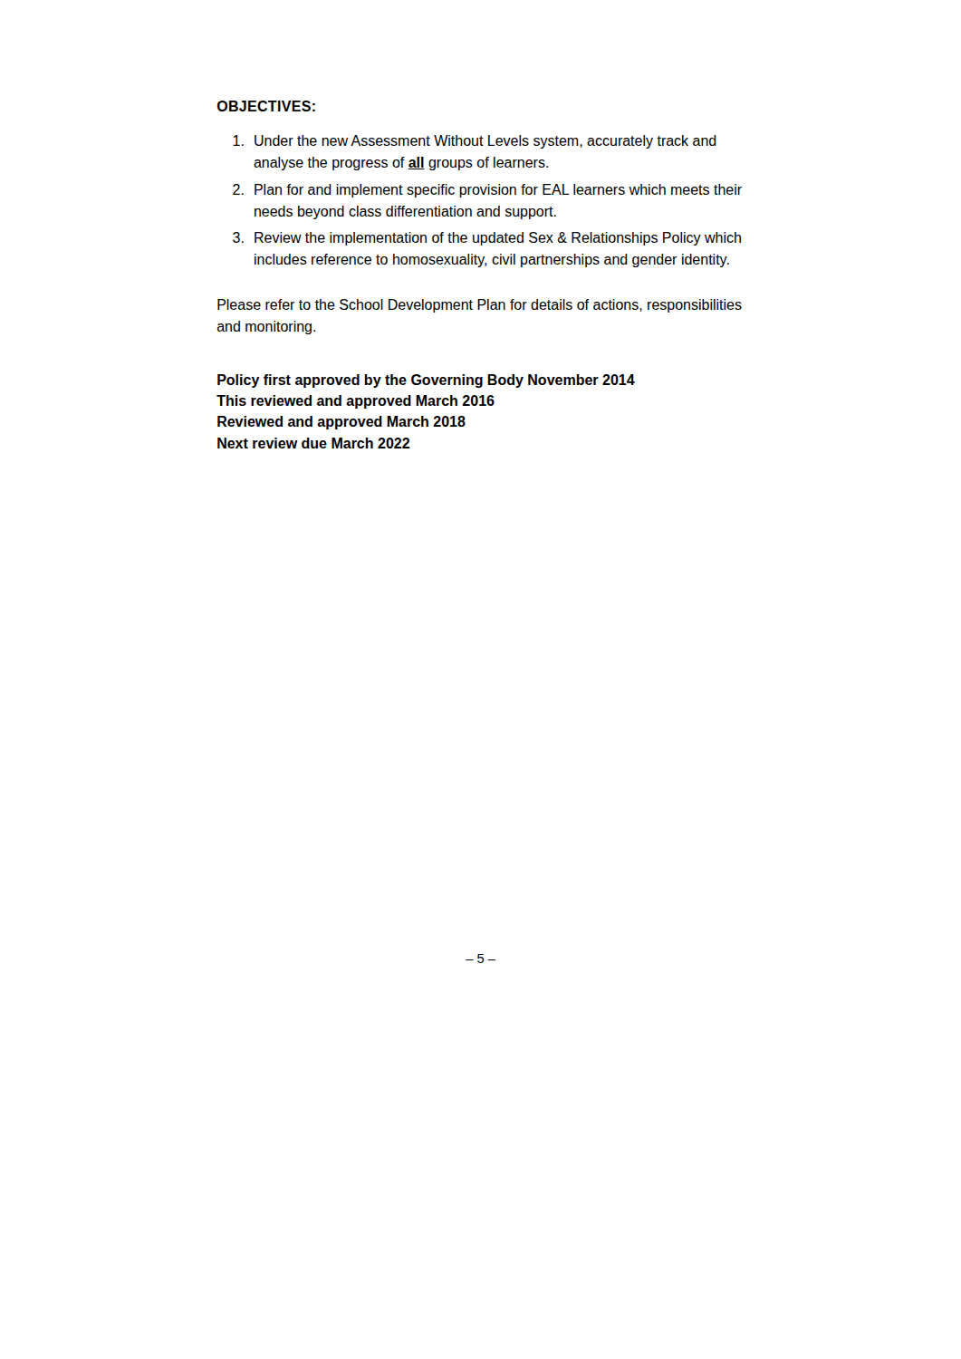OBJECTIVES:
Under the new Assessment Without Levels system, accurately track and analyse the progress of all groups of learners.
Plan for and implement specific provision for EAL learners which meets their needs beyond class differentiation and support.
Review the implementation of the updated Sex & Relationships Policy which includes reference to homosexuality, civil partnerships and gender identity.
Please refer to the School Development Plan for details of actions, responsibilities and monitoring.
Policy first approved by the Governing Body November 2014
This reviewed and approved March 2016
Reviewed and approved March 2018
Next review due March 2022
– 5 –